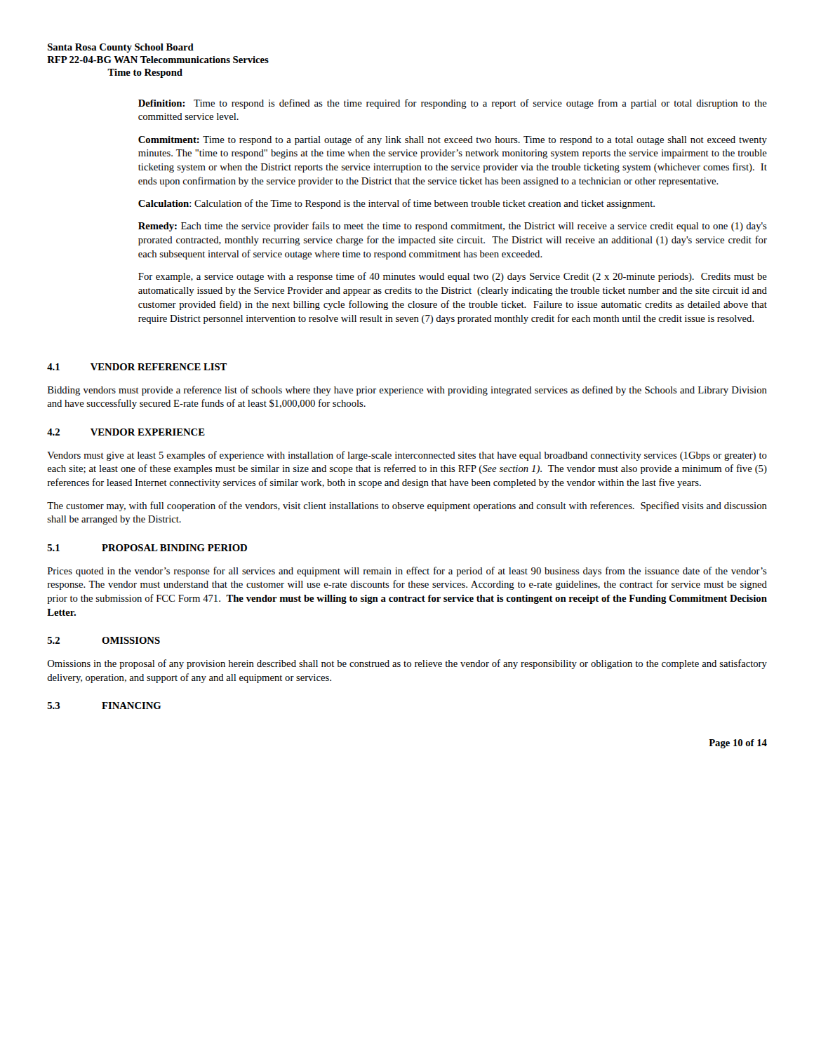Santa Rosa County School Board
RFP 22-04-BG WAN Telecommunications Services
Time to Respond
Definition: Time to respond is defined as the time required for responding to a report of service outage from a partial or total disruption to the committed service level.
Commitment: Time to respond to a partial outage of any link shall not exceed two hours. Time to respond to a total outage shall not exceed twenty minutes. The "time to respond" begins at the time when the service provider’s network monitoring system reports the service impairment to the trouble ticketing system or when the District reports the service interruption to the service provider via the trouble ticketing system (whichever comes first). It ends upon confirmation by the service provider to the District that the service ticket has been assigned to a technician or other representative.
Calculation: Calculation of the Time to Respond is the interval of time between trouble ticket creation and ticket assignment.
Remedy: Each time the service provider fails to meet the time to respond commitment, the District will receive a service credit equal to one (1) day's prorated contracted, monthly recurring service charge for the impacted site circuit. The District will receive an additional (1) day's service credit for each subsequent interval of service outage where time to respond commitment has been exceeded.
For example, a service outage with a response time of 40 minutes would equal two (2) days Service Credit (2 x 20-minute periods). Credits must be automatically issued by the Service Provider and appear as credits to the District (clearly indicating the trouble ticket number and the site circuit id and customer provided field) in the next billing cycle following the closure of the trouble ticket. Failure to issue automatic credits as detailed above that require District personnel intervention to resolve will result in seven (7) days prorated monthly credit for each month until the credit issue is resolved.
4.1 VENDOR REFERENCE LIST
Bidding vendors must provide a reference list of schools where they have prior experience with providing integrated services as defined by the Schools and Library Division and have successfully secured E-rate funds of at least $1,000,000 for schools.
4.2 VENDOR EXPERIENCE
Vendors must give at least 5 examples of experience with installation of large-scale interconnected sites that have equal broadband connectivity services (1Gbps or greater) to each site; at least one of these examples must be similar in size and scope that is referred to in this RFP (See section 1). The vendor must also provide a minimum of five (5) references for leased Internet connectivity services of similar work, both in scope and design that have been completed by the vendor within the last five years.
The customer may, with full cooperation of the vendors, visit client installations to observe equipment operations and consult with references. Specified visits and discussion shall be arranged by the District.
5.1 PROPOSAL BINDING PERIOD
Prices quoted in the vendor’s response for all services and equipment will remain in effect for a period of at least 90 business days from the issuance date of the vendor’s response. The vendor must understand that the customer will use e-rate discounts for these services. According to e-rate guidelines, the contract for service must be signed prior to the submission of FCC Form 471. The vendor must be willing to sign a contract for service that is contingent on receipt of the Funding Commitment Decision Letter.
5.2 OMISSIONS
Omissions in the proposal of any provision herein described shall not be construed as to relieve the vendor of any responsibility or obligation to the complete and satisfactory delivery, operation, and support of any and all equipment or services.
5.3 FINANCING
Page 10 of 14